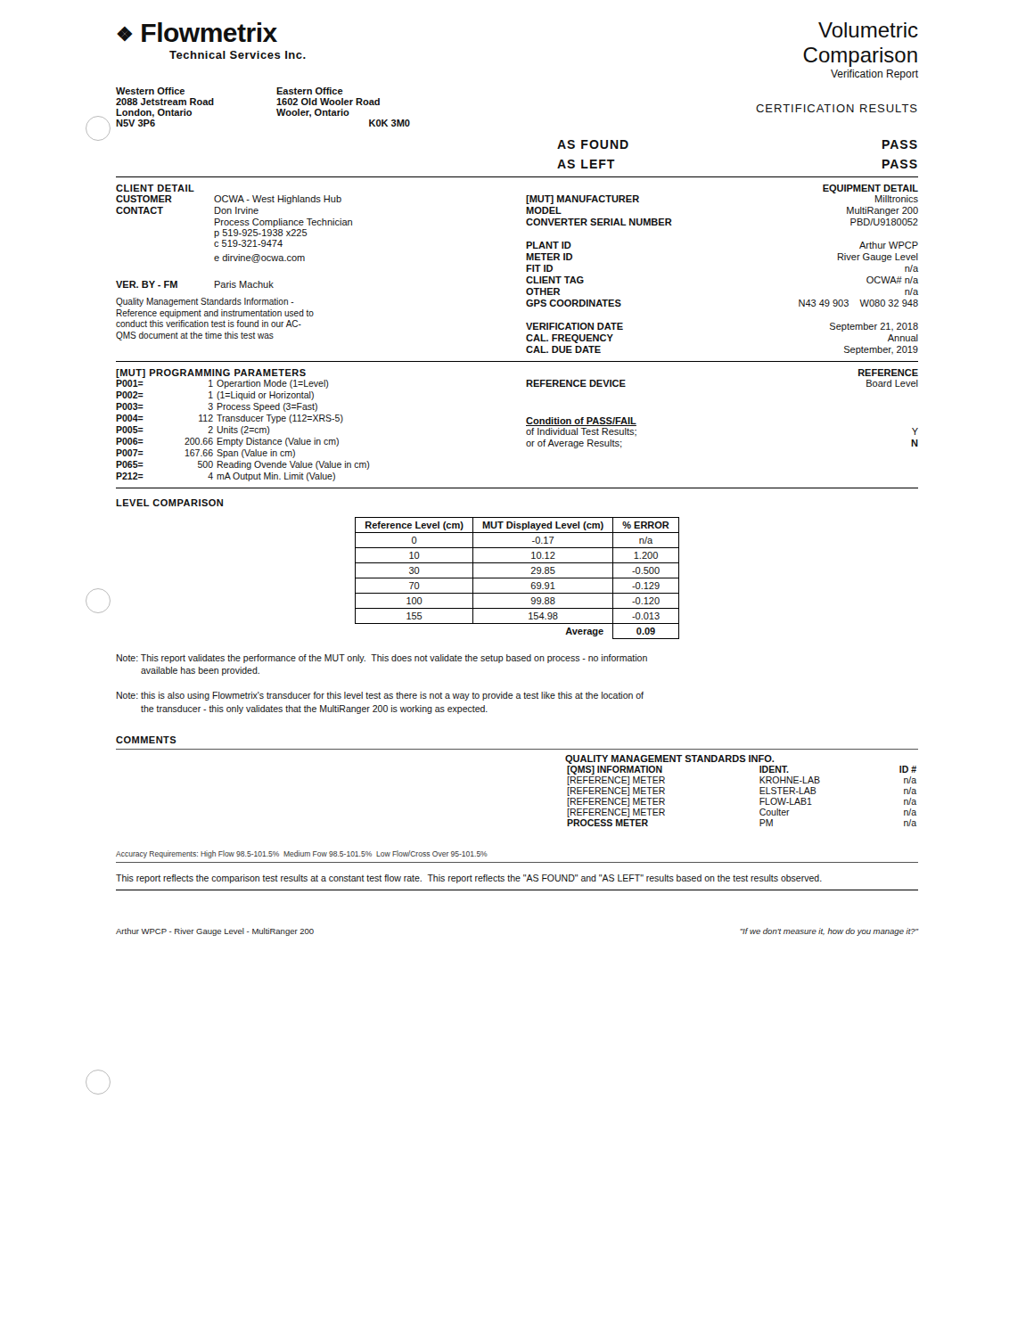❖ Flowmetrix
Technical Services Inc.
Volumetric
Comparison
Verification Report
Western Office
2088 Jetstream Road
London, Ontario
N5V 3P6
Eastern Office
1602 Old Wooler Road
Wooler, Ontario
K0K 3M0
CERTIFICATION RESULTS
AS FOUND PASS
AS LEFT PASS
CLIENT DETAIL
CUSTOMER
OCWA - West Highlands Hub
CONTACT
Don Irvine
Process Compliance Technician
p 519-925-1938 x225
c 519-321-9474
e dirvine@ocwa.com
VER. BY - FM
Paris Machuk
Quality Management Standards Information -
Reference equipment and instrumentation used to
conduct this verification test is found in our AC-
QMS document at the time this test was
EQUIPMENT DETAIL
[MUT] MANUFACTURER Milltronics
MODEL MultiRanger 200
CONVERTER SERIAL NUMBER PBD/U9180052
PLANT ID Arthur WPCP
METER ID River Gauge Level
FIT ID n/a
CLIENT TAG OCWA# n/a
OTHER n/a
GPS COORDINATES N43 49 903 W080 32 948
VERIFICATION DATE September 21, 2018
CAL. FREQUENCY Annual
CAL. DUE DATE September, 2019
[MUT] PROGRAMMING PARAMETERS
| P001= | 1 | Operartion Mode (1=Level) |
| P002= | 1 | (1=Liquid or Horizontal) |
| P003= | 3 | Process Speed (3=Fast) |
| P004= | 112 | Transducer Type (112=XRS-5) |
| P005= | 2 | Units (2=cm) |
| P006= | 200.66 | Empty Distance (Value in cm) |
| P007= | 167.66 | Span (Value in cm) |
| P065= | 500 | Reading Ovende Value (Value in cm) |
| P212= | 4 | mA Output Min. Limit (Value) |
REFERENCE
REFERENCE DEVICE Board Level
Condition of PASS/FAIL
of Individual Test Results; Y
or of Average Results; N
LEVEL COMPARISON
| Reference Level (cm) | MUT Displayed Level (cm) | % ERROR |
| --- | --- | --- |
| 0 | -0.17 | n/a |
| 10 | 10.12 | 1.200 |
| 30 | 29.85 | -0.500 |
| 70 | 69.91 | -0.129 |
| 100 | 99.88 | -0.120 |
| 155 | 154.98 | -0.013 |
| Average | 0.09 |
Note: This report validates the performance of the MUT only. This does not validate the setup based on process - no information available has been provided.
Note: this is also using Flowmetrix's transducer for this level test as there is not a way to provide a test like this at the location of the transducer - this only validates that the MultiRanger 200 is working as expected.
COMMENTS
QUALITY MANAGEMENT STANDARDS INFO.
| [QMS] INFORMATION | IDENT. | ID # |
| [REFERENCE] METER | KROHNE-LAB | n/a |
| [REFERENCE] METER | ELSTER-LAB | n/a |
| [REFERENCE] METER | FLOW-LAB1 | n/a |
| [REFERENCE] METER | Coulter | n/a |
| PROCESS METER | PM | n/a |
Accuracy Requirements: High Flow 98.5-101.5% Medium Fow 98.5-101.5% Low Flow/Cross Over 95-101.5%
This report reflects the comparison test results at a constant test flow rate. This report reflects the "AS FOUND" and "AS LEFT" results based on the test results observed.
Arthur WPCP - River Gauge Level - MultiRanger 200
"If we don't measure it, how do you manage it?"